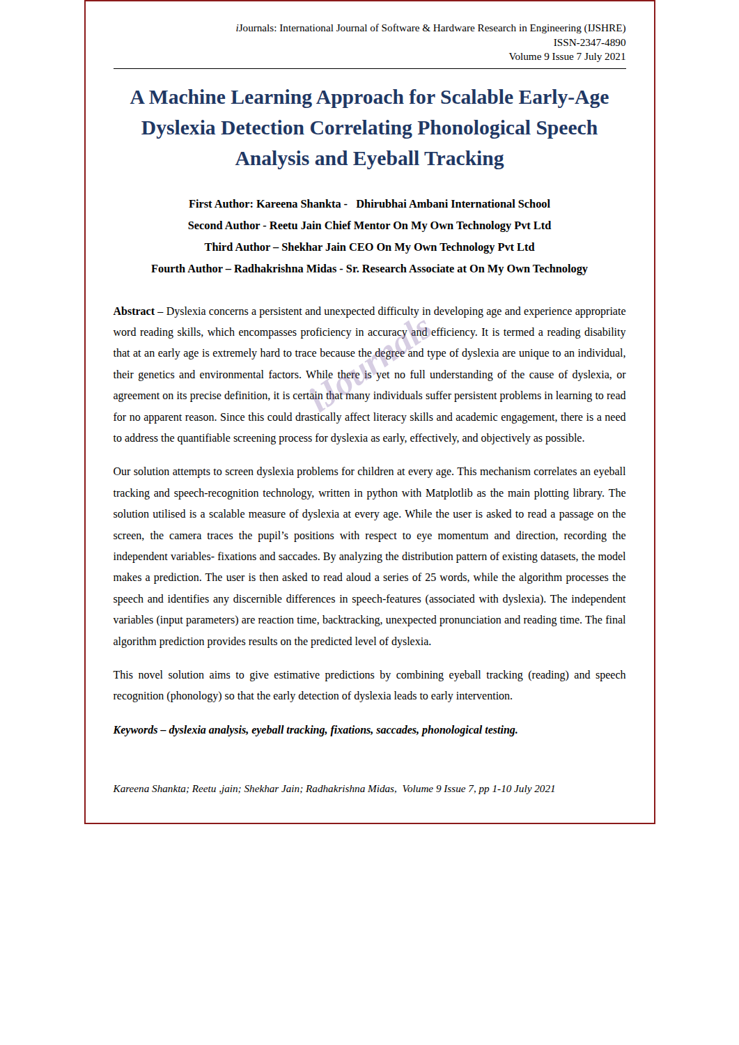i Journals: International Journal of Software & Hardware Research in Engineering (IJSHRE)
ISSN-2347-4890
Volume 9 Issue 7 July 2021
A Machine Learning Approach for Scalable Early-Age Dyslexia Detection Correlating Phonological Speech Analysis and Eyeball Tracking
First Author: Kareena Shankta - Dhirubhai Ambani International School
Second Author - Reetu Jain Chief Mentor On My Own Technology Pvt Ltd
Third Author – Shekhar Jain CEO On My Own Technology Pvt Ltd
Fourth Author – Radhakrishna Midas - Sr. Research Associate at On My Own Technology
Abstract – Dyslexia concerns a persistent and unexpected difficulty in developing age and experience appropriate word reading skills, which encompasses proficiency in accuracy and efficiency. It is termed a reading disability that at an early age is extremely hard to trace because the degree and type of dyslexia are unique to an individual, their genetics and environmental factors. While there is yet no full understanding of the cause of dyslexia, or agreement on its precise definition, it is certain that many individuals suffer persistent problems in learning to read for no apparent reason. Since this could drastically affect literacy skills and academic engagement, there is a need to address the quantifiable screening process for dyslexia as early, effectively, and objectively as possible.
Our solution attempts to screen dyslexia problems for children at every age. This mechanism correlates an eyeball tracking and speech-recognition technology, written in python with Matplotlib as the main plotting library. The solution utilised is a scalable measure of dyslexia at every age. While the user is asked to read a passage on the screen, the camera traces the pupil’s positions with respect to eye momentum and direction, recording the independent variables- fixations and saccades. By analyzing the distribution pattern of existing datasets, the model makes a prediction. The user is then asked to read aloud a series of 25 words, while the algorithm processes the speech and identifies any discernible differences in speech-features (associated with dyslexia). The independent variables (input parameters) are reaction time, backtracking, unexpected pronunciation and reading time. The final algorithm prediction provides results on the predicted level of dyslexia.
This novel solution aims to give estimative predictions by combining eyeball tracking (reading) and speech recognition (phonology) so that the early detection of dyslexia leads to early intervention.
Keywords – dyslexia analysis, eyeball tracking, fixations, saccades, phonological testing.
iJournals
Kareena Shankta; Reetu ,jain; Shekhar Jain; Radhakrishna Midas, Volume 9 Issue 7, pp 1-10 July 2021